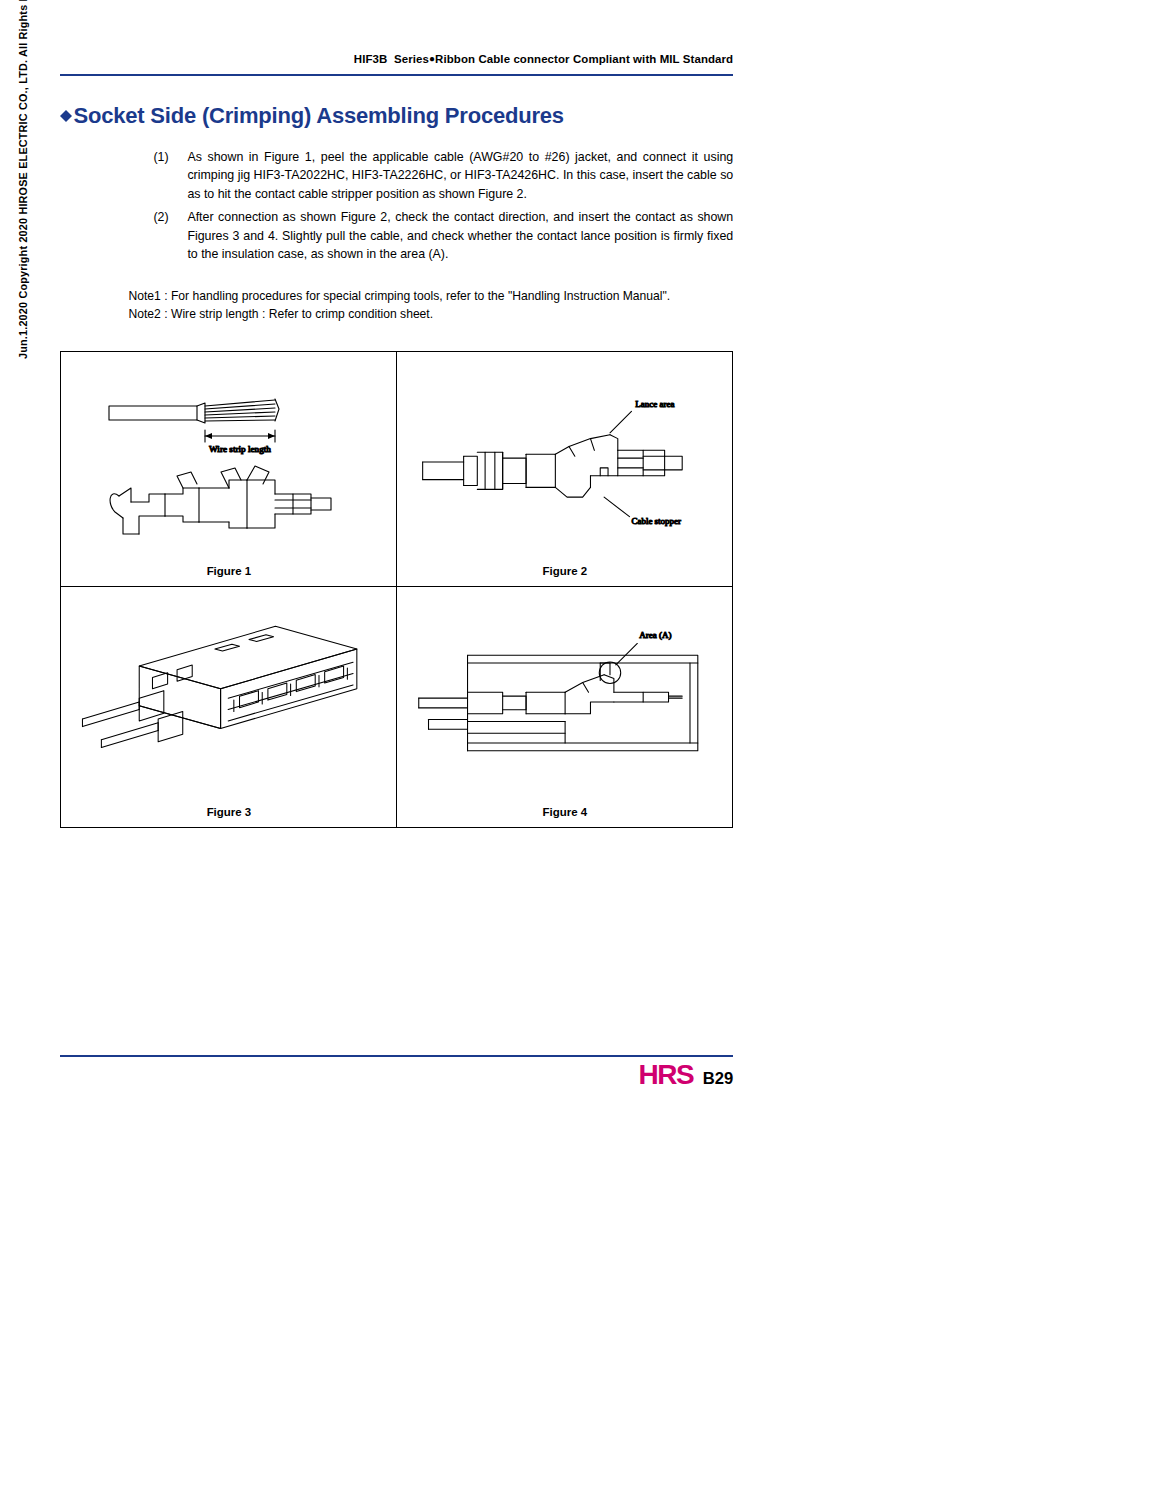HIF3B Series●Ribbon Cable connector Compliant with MIL Standard
Socket Side (Crimping) Assembling Procedures
(1) As shown in Figure 1, peel the applicable cable (AWG#20 to #26) jacket, and connect it using crimping jig HIF3-TA2022HC, HIF3-TA2226HC, or HIF3-TA2426HC. In this case, insert the cable so as to hit the contact cable stripper position as shown Figure 2.
(2) After connection as shown Figure 2, check the contact direction, and insert the contact as shown Figures 3 and 4. Slightly pull the cable, and check whether the contact lance position is firmly fixed to the insulation case, as shown in the area (A).
Note1 : For handling procedures for special crimping tools, refer to the "Handling Instruction Manual".
Note2 : Wire strip length : Refer to crimp condition sheet.
| Wire strip length Figure 1 | Lance area Cable stopper Figure 2 |
| Figure 3 | Area (A) Figure 4 |
Jun.1.2020 Copyright 2020 HIROSE ELECTRIC CO., LTD. All Rights Reserved.
HRS B29